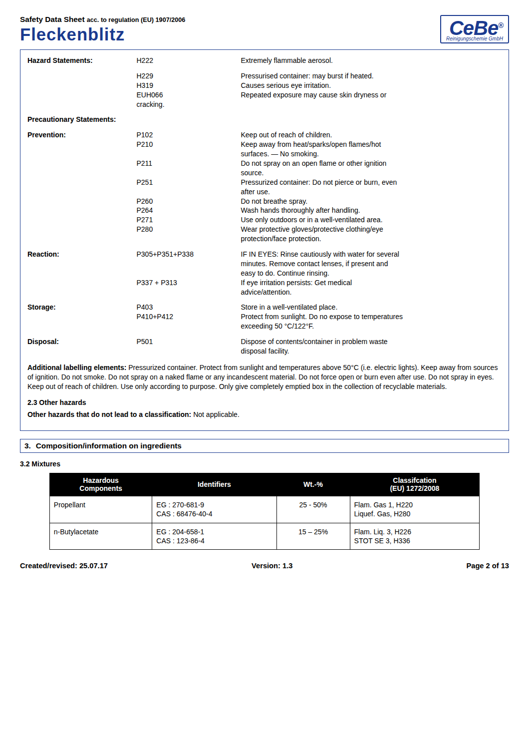Safety Data Sheet acc. to regulation (EU) 1907/2006
Fleckenblitz
CeBe®
Reinigungschemie GmbH
| Hazard Statements: | H222 | Extremely flammable aerosol. |
| | H229 | Pressurised container: may burst if heated. |
| | H319 | Causes serious eye irritation. |
| | EUH066 | Repeated exposure may cause skin dryness or |
| | cracking. | |
| Precautionary Statements: | | |
| Prevention: | P102 | Keep out of reach of children. |
| | P210 | Keep away from heat/sparks/open flames/hot surfaces. — No smoking. |
| | P211 | Do not spray on an open flame or other ignition source. |
| | P251 | Pressurized container: Do not pierce or burn, even after use. |
| | P260 | Do not breathe spray. |
| | P264 | Wash hands thoroughly after handling. |
| | P271 | Use only outdoors or in a well-ventilated area. |
| | P280 | Wear protective gloves/protective clothing/eye protection/face protection. |
| Reaction: | P305+P351+P338 | IF IN EYES: Rinse cautiously with water for several minutes. Remove contact lenses, if present and easy to do. Continue rinsing. |
| | P337 + P313 | If eye irritation persists: Get medical advice/attention. |
| Storage: | P403 | Store in a well-ventilated place. |
| | P410+P412 | Protect from sunlight. Do no expose to temperatures exceeding 50 °C/122°F. |
| Disposal: | P501 | Dispose of contents/container in problem waste disposal facility. |
Additional labelling elements: Pressurized container. Protect from sunlight and temperatures above 50°C (i.e. electric lights). Keep away from sources of ignition. Do not smoke. Do not spray on a naked flame or any incandescent material. Do not force open or burn even after use. Do not spray in eyes. Keep out of reach of children. Use only according to purpose. Only give completely emptied box in the collection of recyclable materials.
2.3 Other hazards
Other hazards that do not lead to a classification: Not applicable.
3. Composition/information on ingredients
3.2 Mixtures
| Hazardous Components | Identifiers | Wt.-% | Classifcation (EU) 1272/2008 |
| --- | --- | --- | --- |
| Propellant | EG : 270-681-9 CAS : 68476-40-4 | 25 - 50% | Flam. Gas 1, H220 Liquef. Gas, H280 |
| n-Butylacetate | EG : 204-658-1 CAS : 123-86-4 | 15 – 25% | Flam. Liq. 3, H226 STOT SE 3, H336 |
Created/revised: 25.07.17
Version: 1.3
Page 2 of 13